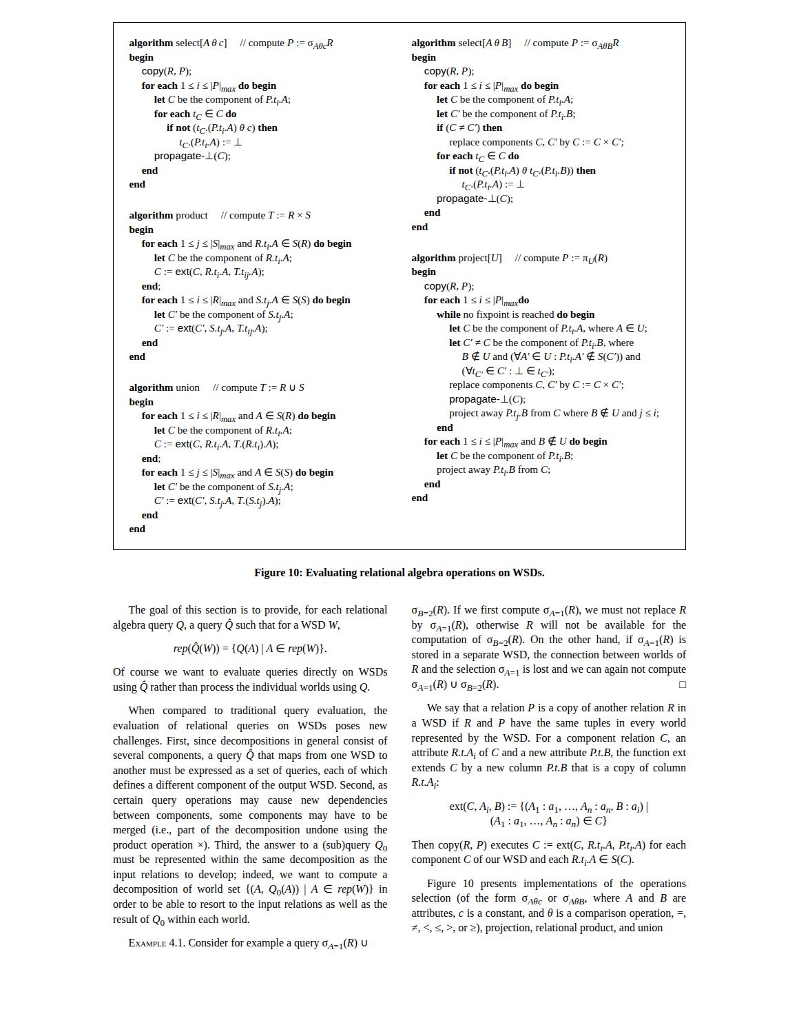algorithm select[A θ c] // compute P := σAθcR begin copy(R, P); for each 1 ≤ i ≤ |P|max do begin let C be the component of P.ti.A; for each tC ∈ C do if not (tC.(P.ti.A) θ c) then tC.(P.ti.A) := ⊥ propagate-⊥(C); end end
algorithm product // compute T := R × S begin for each 1 ≤ j ≤ |S|max and R.ti.A ∈ S(R) do begin let C be the component of R.ti.A; C := ext(C, R.ti.A, T.tij.A); end; for each 1 ≤ i ≤ |R|max and S.tj.A ∈ S(S) do begin let C′ be the component of S.tj.A; C′ := ext(C′, S.tj.A, T.tij.A); end end
algorithm union // compute T := R ∪ S begin for each 1 ≤ i ≤ |R|max and A ∈ S(R) do begin let C be the component of R.ti.A; C := ext(C, R.ti.A, T.(R.ti).A); end; for each 1 ≤ j ≤ |S|max and A ∈ S(S) do begin let C′ be the component of S.tj.A; C′ := ext(C′, S.tj.A, T.(S.tj).A); end end
algorithm select[A θ B] // compute P := σAθBR begin copy(R, P); for each 1 ≤ i ≤ |P|max do begin let C be the component of P.ti.A; let C′ be the component of P.ti.B; if (C ≠ C′) then replace components C, C′ by C := C × C′; for each tC ∈ C do if not (tC.(P.ti.A) θ tC.(P.ti.B)) then tC.(P.ti.A) := ⊥ propagate-⊥(C); end end
algorithm project[U] // compute P := πU(R) begin copy(R, P); for each 1 ≤ i ≤ |P|maxdo while no fixpoint is reached do begin let C be the component of P.ti.A, where A ∈ U; let C′ ≠ C be the component of P.ti.B, where B ∉ U and (∀A′ ∈ U : P.ti.A′ ∉ S(C′)) and (∀tC′ ∈ C′ : ⊥ ∈ tC′); replace components C, C′ by C := C × C′; propagate-⊥(C); project away P.tj.B from C where B ∉ U and j ≤ i; end for each 1 ≤ i ≤ |P|max and B ∉ U do begin let C be the component of P.ti.B; project away P.ti.B from C; end end
Figure 10: Evaluating relational algebra operations on WSDs.
The goal of this section is to provide, for each relational algebra query Q, a query Q̂ such that for a WSD W,
rep(Q̂(W)) = {Q(A) | A ∈ rep(W)}.
Of course we want to evaluate queries directly on WSDs using Q̂ rather than process the individual worlds using Q.
When compared to traditional query evaluation, the evaluation of relational queries on WSDs poses new challenges. First, since decompositions in general consist of several components, a query Q̂ that maps from one WSD to another must be expressed as a set of queries, each of which defines a different component of the output WSD. Second, as certain query operations may cause new dependencies between components, some components may have to be merged (i.e., part of the decomposition undone using the product operation ×). Third, the answer to a (sub)query Q0 must be represented within the same decomposition as the input relations to develop; indeed, we want to compute a decomposition of world set {(A, Q0(A)) | A ∈ rep(W)} in order to be able to resort to the input relations as well as the result of Q0 within each world.
Example 4.1. Consider for example a query σA=1(R) ∪
σB=2(R). If we first compute σA=1(R), we must not replace R by σA=1(R), otherwise R will not be available for the computation of σB=2(R). On the other hand, if σA=1(R) is stored in a separate WSD, the connection between worlds of R and the selection σA=1 is lost and we can again not compute σA=1(R) ∪ σB=2(R). □
We say that a relation P is a copy of another relation R in a WSD if R and P have the same tuples in every world represented by the WSD. For a component relation C, an attribute R.t.Ai of C and a new attribute P.t.B, the function ext extends C by a new column P.t.B that is a copy of column R.t.Ai:
ext(C, Ai, B) := {(A1 : a1, …, An : an, B : ai) |
(A1 : a1, …, An : an) ∈ C}
Then copy(R, P) executes C := ext(C, R.ti.A, P.ti.A) for each component C of our WSD and each R.ti.A ∈ S(C).
Figure 10 presents implementations of the operations selection (of the form σAθc or σAθB, where A and B are attributes, c is a constant, and θ is a comparison operation, =, ≠, <, ≤, >, or ≥), projection, relational product, and union